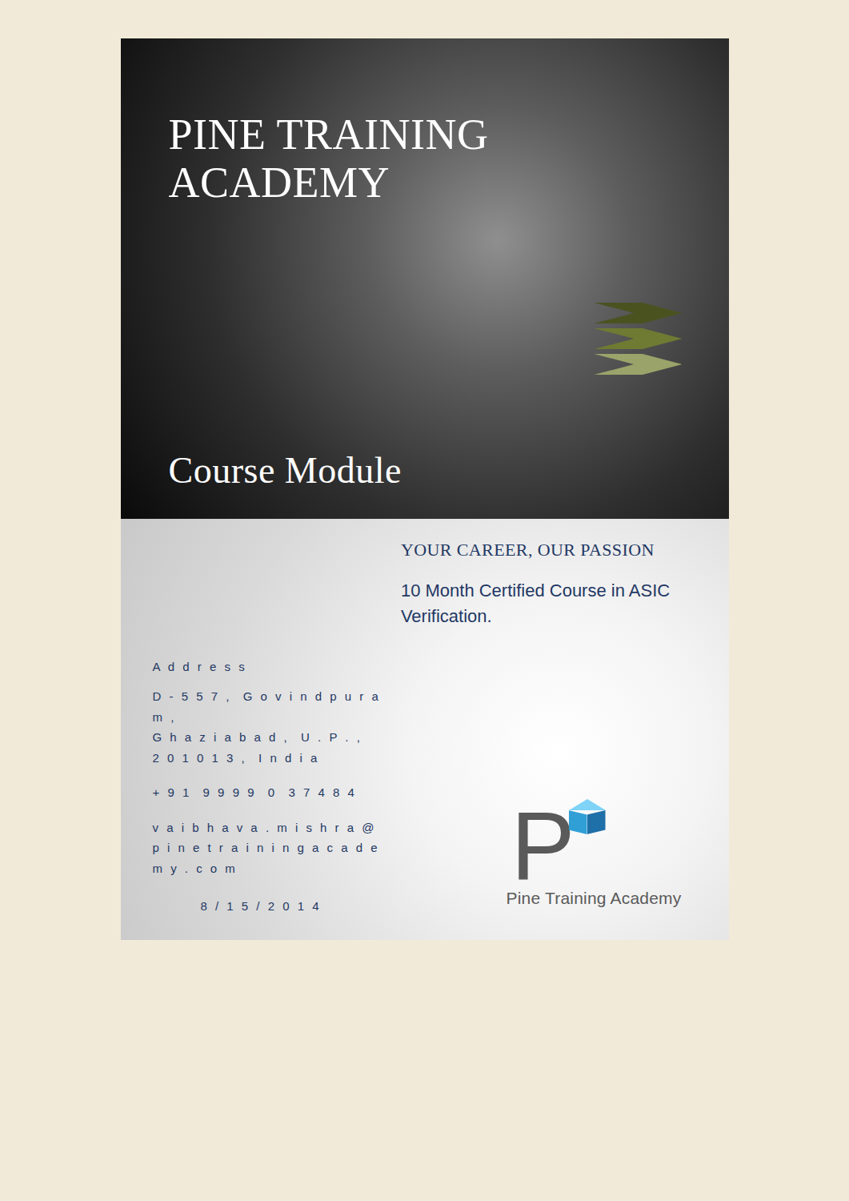PINE TRAINING
ACADEMY
Course Module
A d d r e s s
D - 5 5 7 , G o v i n d p u r a m ,
G h a z i a b a d , U . P . ,
2 0 1 0 1 3 , I n d i a
+ 9 1 9 9 9 9 0 3 7 4 8 4
v a i b h a v a . m i s h r a @ p i n e t r a i n i n g a c a d e m y . c o m
8 / 1 5 / 2 0 1 4
YOUR CAREER, OUR PASSION
10 Month Certified Course in ASIC Verification.
P
Pine Training Academy